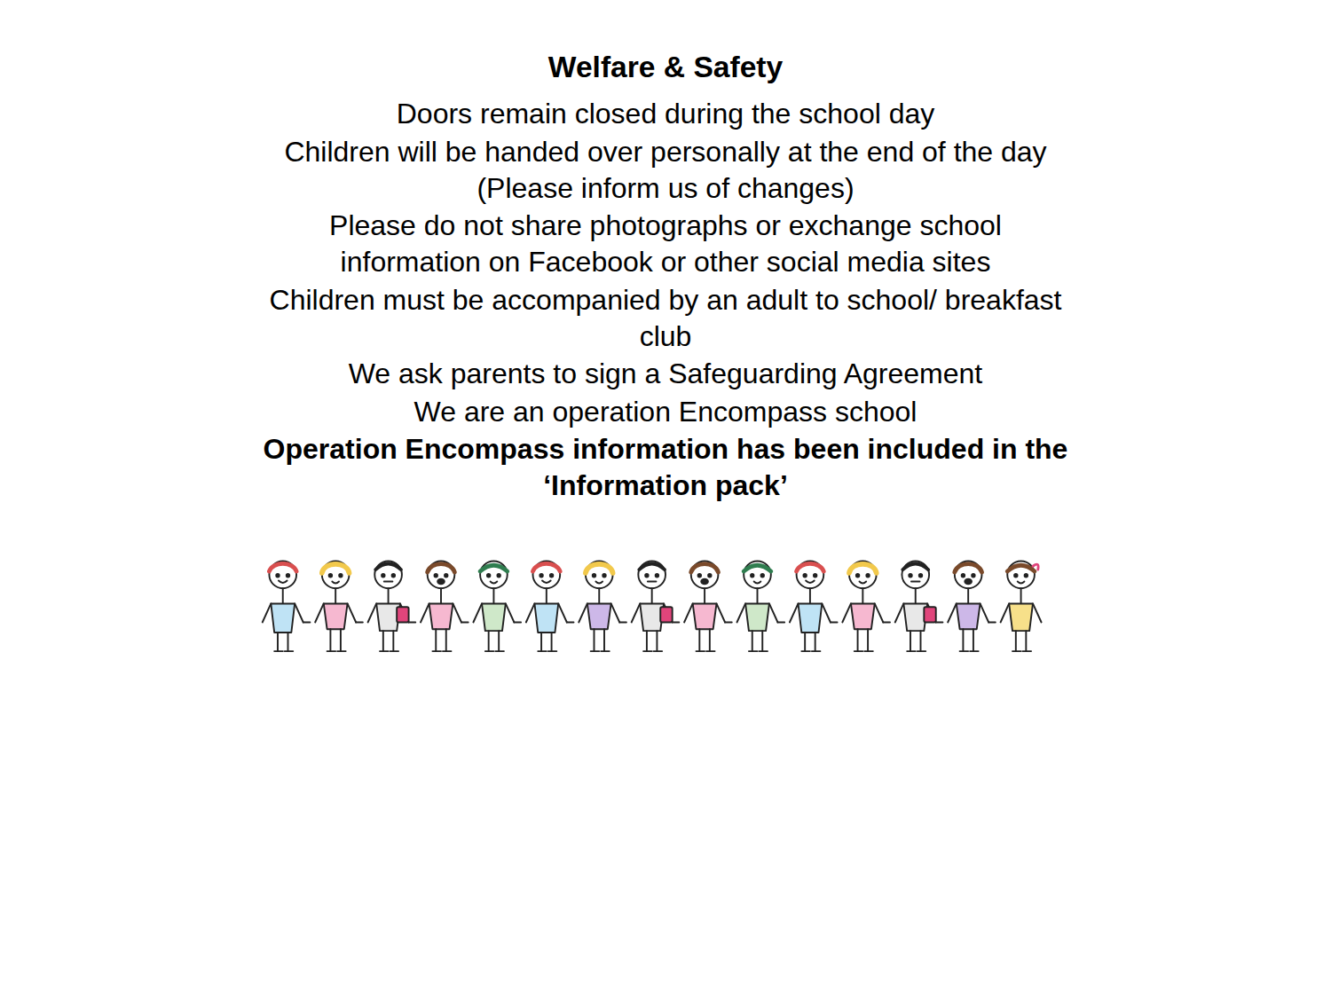Welfare & Safety
Doors remain closed during the school day
Children will be handed over personally at the end of the day (Please inform us of changes)
Please do not share photographs or exchange school information on Facebook or other social media sites
Children must be accompanied by an adult to school/ breakfast club
We ask parents to sign a Safeguarding Agreement
We are an operation Encompass school
Operation Encompass information has been included in the ‘Information pack’
Row of cartoon children holding hands